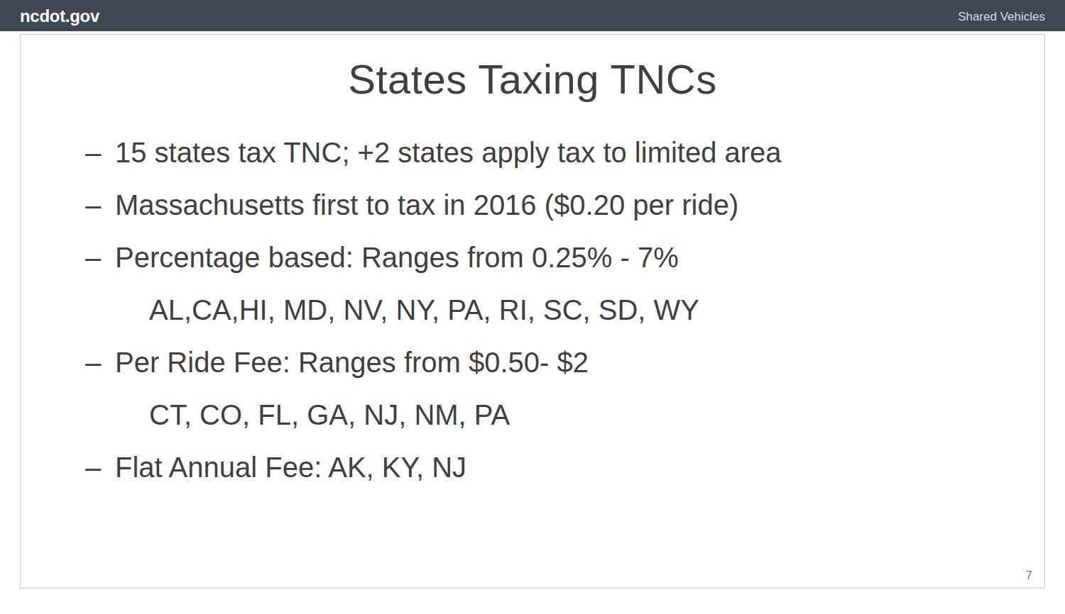ncdot.gov
Shared Vehicles
States Taxing TNCs
15 states tax TNC; +2 states apply tax to limited area
Massachusetts first to tax in 2016 ($0.20 per ride)
Percentage based: Ranges from 0.25% - 7% AL,CA,HI, MD, NV, NY, PA, RI, SC, SD, WY
Per Ride Fee: Ranges from $0.50- $2 CT, CO, FL, GA, NJ, NM, PA
Flat Annual Fee: AK, KY, NJ
7